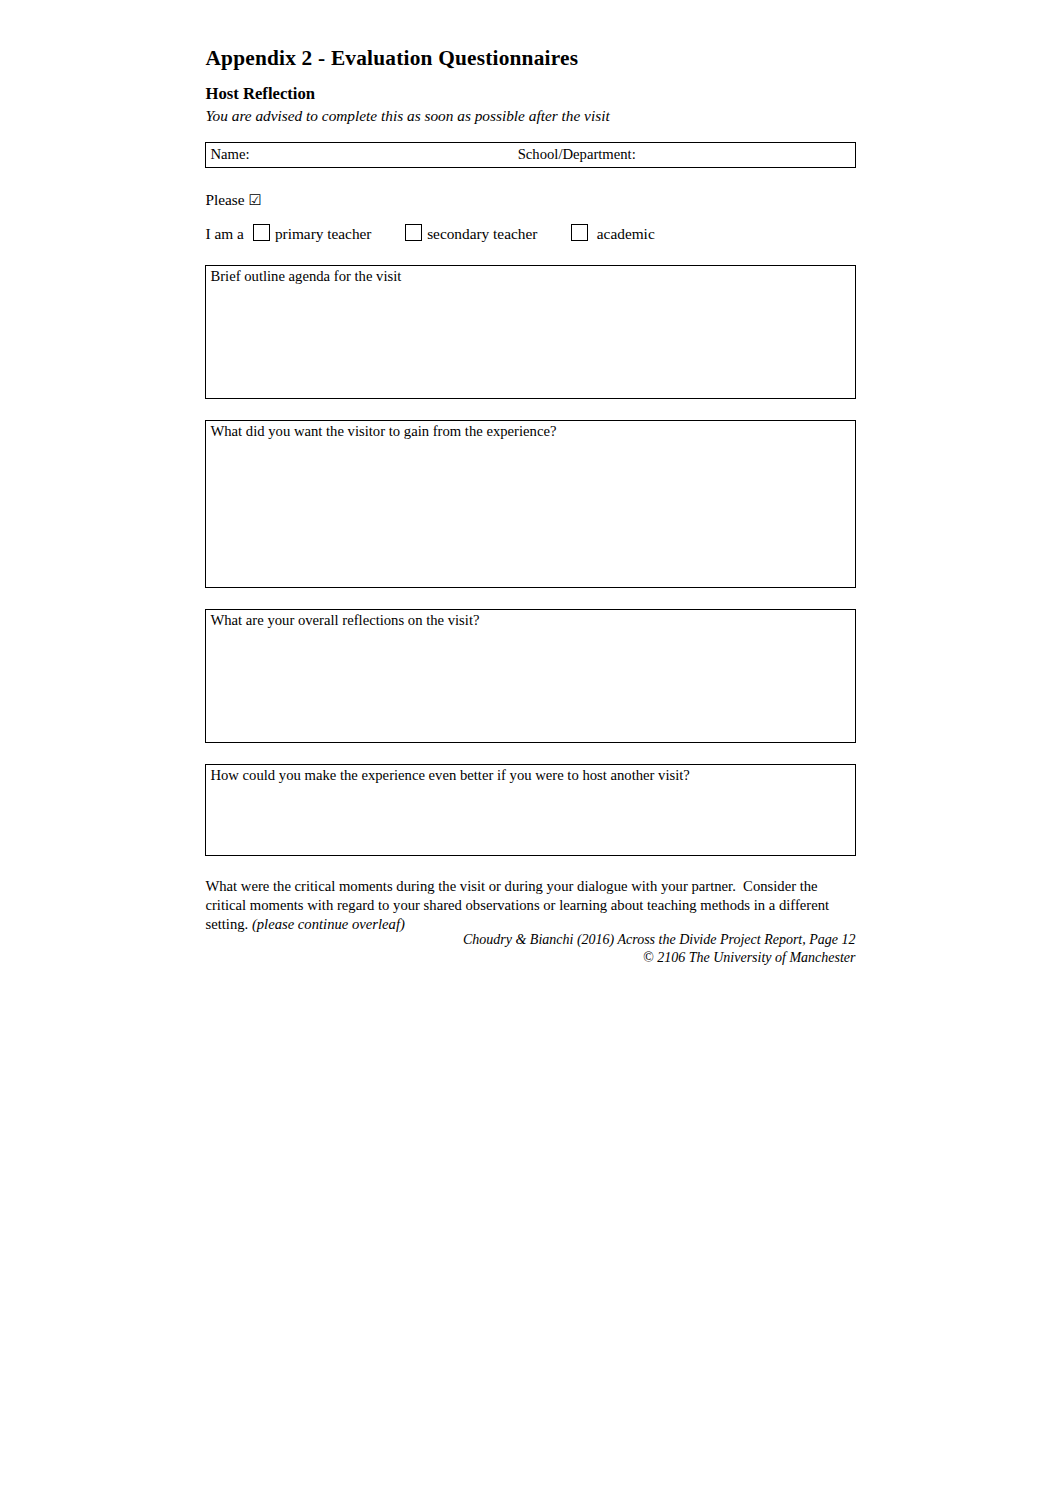Appendix 2 - Evaluation Questionnaires
Host Reflection
You are advised to complete this as soon as possible after the visit
Name: School/Department:
Please ☑
I am a primary teacher secondary teacher academic
Brief outline agenda for the visit
What did you want the visitor to gain from the experience?
What are your overall reflections on the visit?
How could you make the experience even better if you were to host another visit?
What were the critical moments during the visit or during your dialogue with your partner. Consider the critical moments with regard to your shared observations or learning about teaching methods in a different setting. (please continue overleaf)
Choudry & Bianchi (2016) Across the Divide Project Report, Page 12
© 2106 The University of Manchester